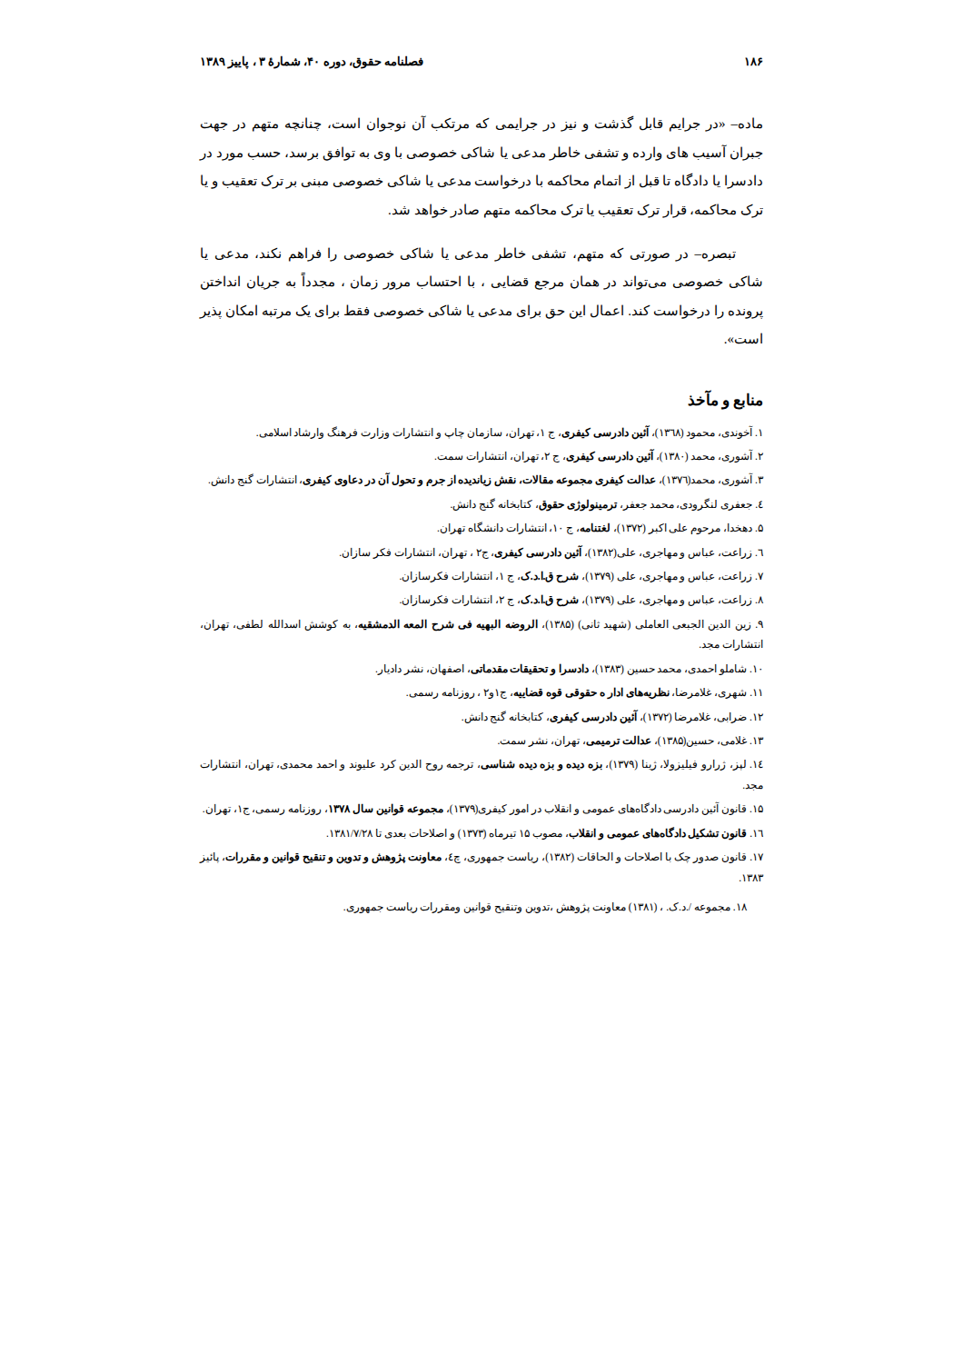۱۸۶ فصلنامه حقوق، دوره ۴۰، شمارهٔ ۳ ، پاییز ۱۳۸۹
ماده– «در جرایم قابل گذشت و نیز در جرایمی که مرتکب آن نوجوان است، چنانچه متهم در جهت جبران آسیب های وارده و تشفی خاطر مدعی یا شاکی خصوصی با وی به توافق برسد، حسب مورد در دادسرا یا دادگاه تا قبل از اتمام محاکمه با درخواست مدعی یا شاکی خصوصی مبنی بر ترک تعقیب و یا ترک محاکمه، قرار ترک تعقیب یا ترک محاکمه متهم صادر خواهد شد.
تبصره– در صورتی که متهم، تشفی خاطر مدعی یا شاکی خصوصی را فراهم نکند، مدعی یا شاکی خصوصی می‌تواند در همان مرجع قضایی ، با احتساب مرور زمان ، مجدداً به جریان انداختن پرونده را درخواست کند. اعمال این حق برای مدعی یا شاکی خصوصی فقط برای یک مرتبه امکان پذیر است».
منابع و مآخذ
۱. آخوندی، محمود (۱۳٦۸)، آئین دادرسی کیفری، ج ۱، تهران، سازمان چاپ و انتشارات وزارت فرهنگ وارشاد اسلامی.
۲. آشوری، محمد (۱۳۸۰)، آئین دادرسی کیفری، ج ۲، تهران، انتشارات سمت.
۳. آشوری، محمد(۱۳۷٦)، عدالت کیفری مجموعه مقالات، نقش زیاندیده از جرم و تحول آن در دعاوی کیفری، انتشارات گنج دانش.
٤. جعفری لنگرودی، محمد جعفر، ترمینولوژی حقوق، کتابخانه گنج دانش.
۵. دهخدا، مرحوم علی اکبر (۱۳۷۲)، لغتنامه، ج ۱۰، انتشارات دانشگاه تهران.
٦. زراعت، عباس و مهاجری، علی(۱۳۸۲)، آئین دادرسی کیفری، ج۲ ، تهران، انتشارات فکر سازان.
۷. زراعت، عباس و مهاجری، علی (۱۳۷۹)، شرح ق.ا.د.ک، ج ۱، انتشارات فکرسازان.
۸. زراعت، عباس و مهاجری، علی (۱۳۷۹)، شرح ق.ا.د.ک، ج ۲، انتشارات فکرسازان.
۹. زین الدین الجبعی العاملی (شهید ثانی) (۱۳۸۵)، الروضه البهیه فی شرح المعه الدمشقیه، به کوشش اسدالله لطفی، تهران، انتشارات مجد.
۱۰. شاملو احمدی، محمد حسین (۱۳۸۳)، دادسرا و تحقیقات مقدماتی، اصفهان، نشر دادیار.
۱۱. شهری، غلامرضا، نظریه‌های ادار ه حقوقی قوه قضاییه، ج۱و۲ ، روزنامه رسمی.
۱۲. ضرابی، غلامرضا (۱۳۷۲)، آئین دادرسی کیفری، کتابخانه گنج دانش.
۱۳. غلامی، حسین(۱۳۸۵)، عدالت ترمیمی، تهران، نشر سمت.
۱٤. لپز، ژرارو فیلیزولا، ژینا (۱۳۷۹)، بزه دیده و بزه دیده شناسی، ترجمه روح الدین کرد علیوند و احمد محمدی، تهران، انتشارات مجد.
۱۵. قانون آئین دادرسی دادگاه‌های عمومی و انقلاب در امور کیفری(۱۳۷۹)، مجموعه قوانین سال ۱۳۷۸، روزنامه رسمی، ج۱، تهران.
۱٦. قانون تشکیل دادگاه‌های عمومی و انقلاب، مصوب ۱۵ تیرماه (۱۳۷۳) و اصلاحات بعدی تا ۱۳۸۱/۷/۲۸.
۱۷. قانون صدور چک با اصلاحات و الحاقات (۱۳۸۲)، ریاست جمهوری، چ٤، معاونت پژوهش و تدوین و تنقیح قوانین و مقررات، پائیز ۱۳۸۳.
۱۸. مجموعه /.د.ک. ، (۱۳۸۱) معاونت پژوهش ،تدوین وتنقیح قوانین ومقررات ریاست جمهوری.